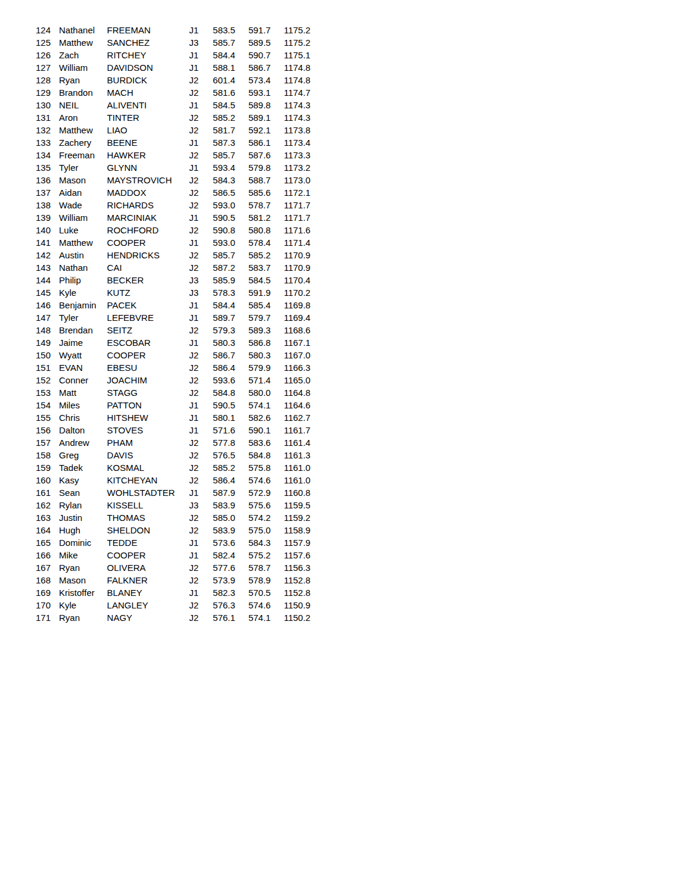| 124 | Nathanel | FREEMAN | J1 | 583.5 | 591.7 | 1175.2 |
| 125 | Matthew | SANCHEZ | J3 | 585.7 | 589.5 | 1175.2 |
| 126 | Zach | RITCHEY | J1 | 584.4 | 590.7 | 1175.1 |
| 127 | William | DAVIDSON | J1 | 588.1 | 586.7 | 1174.8 |
| 128 | Ryan | BURDICK | J2 | 601.4 | 573.4 | 1174.8 |
| 129 | Brandon | MACH | J2 | 581.6 | 593.1 | 1174.7 |
| 130 | NEIL | ALIVENTI | J1 | 584.5 | 589.8 | 1174.3 |
| 131 | Aron | TINTER | J2 | 585.2 | 589.1 | 1174.3 |
| 132 | Matthew | LIAO | J2 | 581.7 | 592.1 | 1173.8 |
| 133 | Zachery | BEENE | J1 | 587.3 | 586.1 | 1173.4 |
| 134 | Freeman | HAWKER | J2 | 585.7 | 587.6 | 1173.3 |
| 135 | Tyler | GLYNN | J1 | 593.4 | 579.8 | 1173.2 |
| 136 | Mason | MAYSTROVICH | J2 | 584.3 | 588.7 | 1173.0 |
| 137 | Aidan | MADDOX | J2 | 586.5 | 585.6 | 1172.1 |
| 138 | Wade | RICHARDS | J2 | 593.0 | 578.7 | 1171.7 |
| 139 | William | MARCINIAK | J1 | 590.5 | 581.2 | 1171.7 |
| 140 | Luke | ROCHFORD | J2 | 590.8 | 580.8 | 1171.6 |
| 141 | Matthew | COOPER | J1 | 593.0 | 578.4 | 1171.4 |
| 142 | Austin | HENDRICKS | J2 | 585.7 | 585.2 | 1170.9 |
| 143 | Nathan | CAI | J2 | 587.2 | 583.7 | 1170.9 |
| 144 | Philip | BECKER | J3 | 585.9 | 584.5 | 1170.4 |
| 145 | Kyle | KUTZ | J3 | 578.3 | 591.9 | 1170.2 |
| 146 | Benjamin | PACEK | J1 | 584.4 | 585.4 | 1169.8 |
| 147 | Tyler | LEFEBVRE | J1 | 589.7 | 579.7 | 1169.4 |
| 148 | Brendan | SEITZ | J2 | 579.3 | 589.3 | 1168.6 |
| 149 | Jaime | ESCOBAR | J1 | 580.3 | 586.8 | 1167.1 |
| 150 | Wyatt | COOPER | J2 | 586.7 | 580.3 | 1167.0 |
| 151 | EVAN | EBESU | J2 | 586.4 | 579.9 | 1166.3 |
| 152 | Conner | JOACHIM | J2 | 593.6 | 571.4 | 1165.0 |
| 153 | Matt | STAGG | J2 | 584.8 | 580.0 | 1164.8 |
| 154 | Miles | PATTON | J1 | 590.5 | 574.1 | 1164.6 |
| 155 | Chris | HITSHEW | J1 | 580.1 | 582.6 | 1162.7 |
| 156 | Dalton | STOVES | J1 | 571.6 | 590.1 | 1161.7 |
| 157 | Andrew | PHAM | J2 | 577.8 | 583.6 | 1161.4 |
| 158 | Greg | DAVIS | J2 | 576.5 | 584.8 | 1161.3 |
| 159 | Tadek | KOSMAL | J2 | 585.2 | 575.8 | 1161.0 |
| 160 | Kasy | KITCHEYAN | J2 | 586.4 | 574.6 | 1161.0 |
| 161 | Sean | WOHLSTADTER | J1 | 587.9 | 572.9 | 1160.8 |
| 162 | Rylan | KISSELL | J3 | 583.9 | 575.6 | 1159.5 |
| 163 | Justin | THOMAS | J2 | 585.0 | 574.2 | 1159.2 |
| 164 | Hugh | SHELDON | J2 | 583.9 | 575.0 | 1158.9 |
| 165 | Dominic | TEDDE | J1 | 573.6 | 584.3 | 1157.9 |
| 166 | Mike | COOPER | J1 | 582.4 | 575.2 | 1157.6 |
| 167 | Ryan | OLIVERA | J2 | 577.6 | 578.7 | 1156.3 |
| 168 | Mason | FALKNER | J2 | 573.9 | 578.9 | 1152.8 |
| 169 | Kristoffer | BLANEY | J1 | 582.3 | 570.5 | 1152.8 |
| 170 | Kyle | LANGLEY | J2 | 576.3 | 574.6 | 1150.9 |
| 171 | Ryan | NAGY | J2 | 576.1 | 574.1 | 1150.2 |